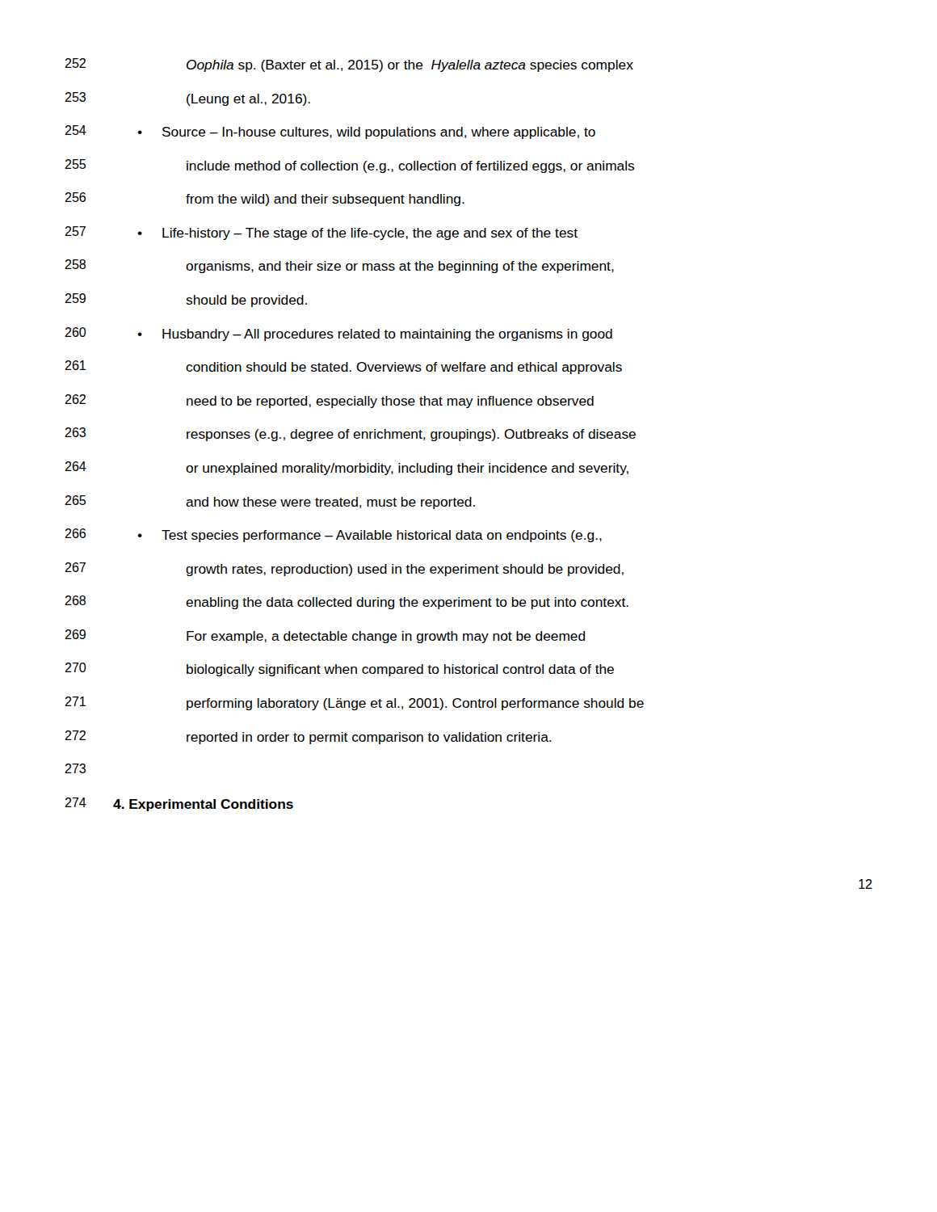252
Oophila sp. (Baxter et al., 2015) or the Hyalella azteca species complex
253
(Leung et al., 2016).
254
•
Source – In-house cultures, wild populations and, where applicable, to
255
include method of collection (e.g., collection of fertilized eggs, or animals
256
from the wild) and their subsequent handling.
257
•
Life-history – The stage of the life-cycle, the age and sex of the test
258
organisms, and their size or mass at the beginning of the experiment,
259
should be provided.
260
•
Husbandry – All procedures related to maintaining the organisms in good
261
condition should be stated. Overviews of welfare and ethical approvals
262
need to be reported, especially those that may influence observed
263
responses (e.g., degree of enrichment, groupings). Outbreaks of disease
264
or unexplained morality/morbidity, including their incidence and severity,
265
and how these were treated, must be reported.
266
•
Test species performance – Available historical data on endpoints (e.g.,
267
growth rates, reproduction) used in the experiment should be provided,
268
enabling the data collected during the experiment to be put into context.
269
For example, a detectable change in growth may not be deemed
270
biologically significant when compared to historical control data of the
271
performing laboratory (Länge et al., 2001). Control performance should be
272
reported in order to permit comparison to validation criteria.
273
274
4. Experimental Conditions
12